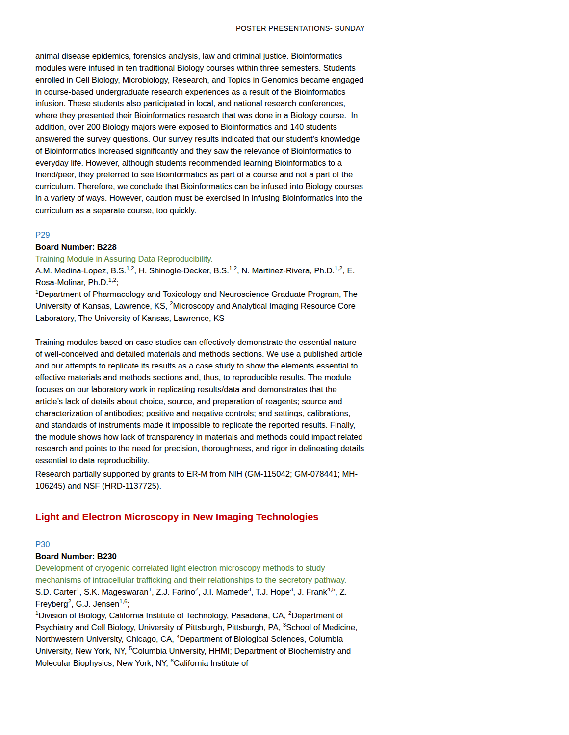POSTER PRESENTATIONS- SUNDAY
animal disease epidemics, forensics analysis, law and criminal justice. Bioinformatics modules were infused in ten traditional Biology courses within three semesters. Students enrolled in Cell Biology, Microbiology, Research, and Topics in Genomics became engaged in course-based undergraduate research experiences as a result of the Bioinformatics infusion. These students also participated in local, and national research conferences, where they presented their Bioinformatics research that was done in a Biology course. In addition, over 200 Biology majors were exposed to Bioinformatics and 140 students answered the survey questions. Our survey results indicated that our student's knowledge of Bioinformatics increased significantly and they saw the relevance of Bioinformatics to everyday life. However, although students recommended learning Bioinformatics to a friend/peer, they preferred to see Bioinformatics as part of a course and not a part of the curriculum. Therefore, we conclude that Bioinformatics can be infused into Biology courses in a variety of ways. However, caution must be exercised in infusing Bioinformatics into the curriculum as a separate course, too quickly.
P29
Board Number: B228
Training Module in Assuring Data Reproducibility.
A.M. Medina-Lopez, B.S.1,2, H. Shinogle-Decker, B.S.1,2, N. Martinez-Rivera, Ph.D.1,2, E. Rosa-Molinar, Ph.D.1,2;
1Department of Pharmacology and Toxicology and Neuroscience Graduate Program, The University of Kansas, Lawrence, KS, 2Microscopy and Analytical Imaging Resource Core Laboratory, The University of Kansas, Lawrence, KS
Training modules based on case studies can effectively demonstrate the essential nature of well-conceived and detailed materials and methods sections. We use a published article and our attempts to replicate its results as a case study to show the elements essential to effective materials and methods sections and, thus, to reproducible results. The module focuses on our laboratory work in replicating results/data and demonstrates that the article’s lack of details about choice, source, and preparation of reagents; source and characterization of antibodies; positive and negative controls; and settings, calibrations, and standards of instruments made it impossible to replicate the reported results. Finally, the module shows how lack of transparency in materials and methods could impact related research and points to the need for precision, thoroughness, and rigor in delineating details essential to data reproducibility.
Research partially supported by grants to ER-M from NIH (GM-115042; GM-078441; MH-106245) and NSF (HRD-1137725).
Light and Electron Microscopy in New Imaging Technologies
P30
Board Number: B230
Development of cryogenic correlated light electron microscopy methods to study mechanisms of intracellular trafficking and their relationships to the secretory pathway.
S.D. Carter1, S.K. Mageswaran1, Z.J. Farino2, J.I. Mamede3, T.J. Hope3, J. Frank4,5, Z. Freyberg2, G.J. Jensen1,6;
1Division of Biology, California Institute of Technology, Pasadena, CA, 2Department of Psychiatry and Cell Biology, University of Pittsburgh, Pittsburgh, PA, 3School of Medicine, Northwestern University, Chicago, CA, 4Department of Biological Sciences, Columbia University, New York, NY, 5Columbia University, HHMI; Department of Biochemistry and Molecular Biophysics, New York, NY, 6California Institute of